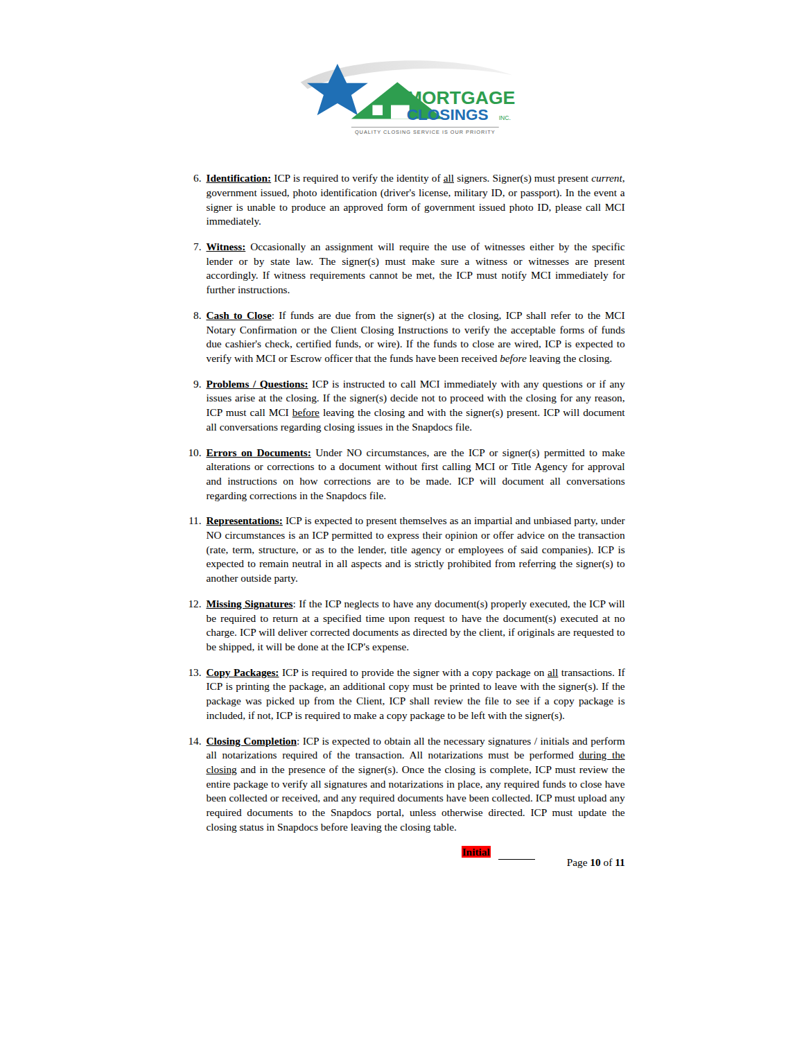6. Identification: ICP is required to verify the identity of all signers. Signer(s) must present current, government issued, photo identification (driver's license, military ID, or passport). In the event a signer is unable to produce an approved form of government issued photo ID, please call MCI immediately.
7. Witness: Occasionally an assignment will require the use of witnesses either by the specific lender or by state law. The signer(s) must make sure a witness or witnesses are present accordingly. If witness requirements cannot be met, the ICP must notify MCI immediately for further instructions.
8. Cash to Close: If funds are due from the signer(s) at the closing, ICP shall refer to the MCI Notary Confirmation or the Client Closing Instructions to verify the acceptable forms of funds due cashier's check, certified funds, or wire). If the funds to close are wired, ICP is expected to verify with MCI or Escrow officer that the funds have been received before leaving the closing.
9. Problems / Questions: ICP is instructed to call MCI immediately with any questions or if any issues arise at the closing. If the signer(s) decide not to proceed with the closing for any reason, ICP must call MCI before leaving the closing and with the signer(s) present. ICP will document all conversations regarding closing issues in the Snapdocs file.
10. Errors on Documents: Under NO circumstances, are the ICP or signer(s) permitted to make alterations or corrections to a document without first calling MCI or Title Agency for approval and instructions on how corrections are to be made. ICP will document all conversations regarding corrections in the Snapdocs file.
11. Representations: ICP is expected to present themselves as an impartial and unbiased party, under NO circumstances is an ICP permitted to express their opinion or offer advice on the transaction (rate, term, structure, or as to the lender, title agency or employees of said companies). ICP is expected to remain neutral in all aspects and is strictly prohibited from referring the signer(s) to another outside party.
12. Missing Signatures: If the ICP neglects to have any document(s) properly executed, the ICP will be required to return at a specified time upon request to have the document(s) executed at no charge. ICP will deliver corrected documents as directed by the client, if originals are requested to be shipped, it will be done at the ICP's expense.
13. Copy Packages: ICP is required to provide the signer with a copy package on all transactions. If ICP is printing the package, an additional copy must be printed to leave with the signer(s). If the package was picked up from the Client, ICP shall review the file to see if a copy package is included, if not, ICP is required to make a copy package to be left with the signer(s).
14. Closing Completion: ICP is expected to obtain all the necessary signatures / initials and perform all notarizations required of the transaction. All notarizations must be performed during the closing and in the presence of the signer(s). Once the closing is complete, ICP must review the entire package to verify all signatures and notarizations in place, any required funds to close have been collected or received, and any required documents have been collected. ICP must upload any required documents to the Snapdocs portal, unless otherwise directed. ICP must update the closing status in Snapdocs before leaving the closing table.
Initial
Page 10 of 11